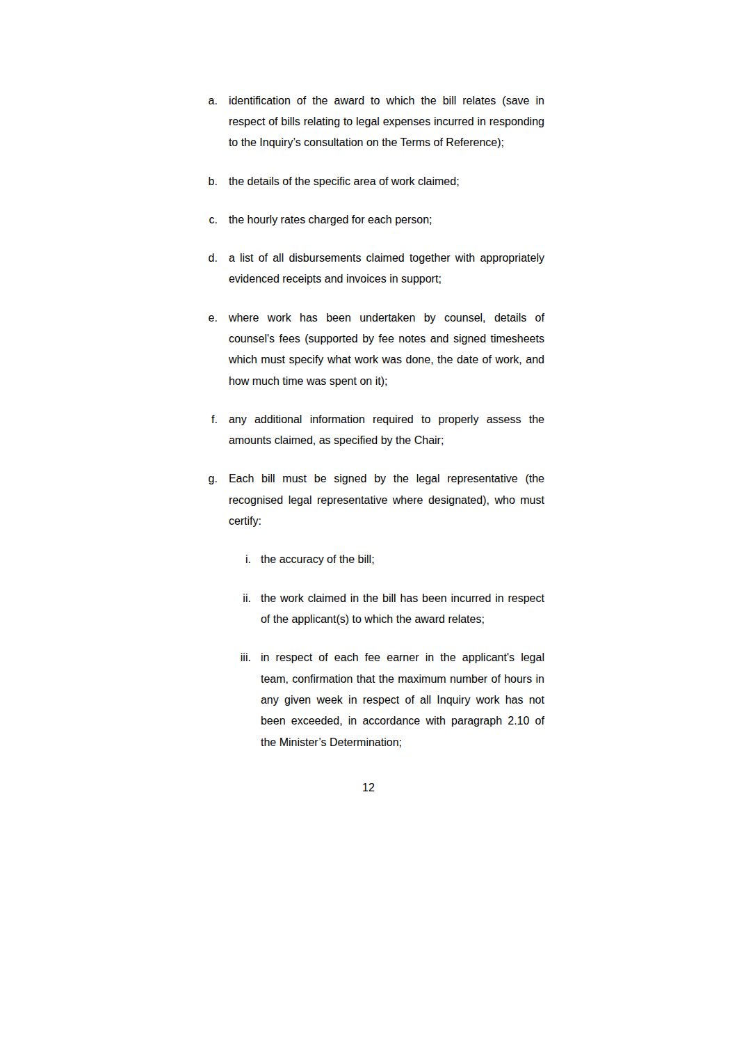identification of the award to which the bill relates (save in respect of bills relating to legal expenses incurred in responding to the Inquiry’s consultation on the Terms of Reference);
the details of the specific area of work claimed;
the hourly rates charged for each person;
a list of all disbursements claimed together with appropriately evidenced receipts and invoices in support;
where work has been undertaken by counsel, details of counsel's fees (supported by fee notes and signed timesheets which must specify what work was done, the date of work, and how much time was spent on it);
any additional information required to properly assess the amounts claimed, as specified by the Chair;
Each bill must be signed by the legal representative (the recognised legal representative where designated), who must certify:
the accuracy of the bill;
the work claimed in the bill has been incurred in respect of the applicant(s) to which the award relates;
in respect of each fee earner in the applicant's legal team, confirmation that the maximum number of hours in any given week in respect of all Inquiry work has not been exceeded, in accordance with paragraph 2.10 of the Minister’s Determination;
12